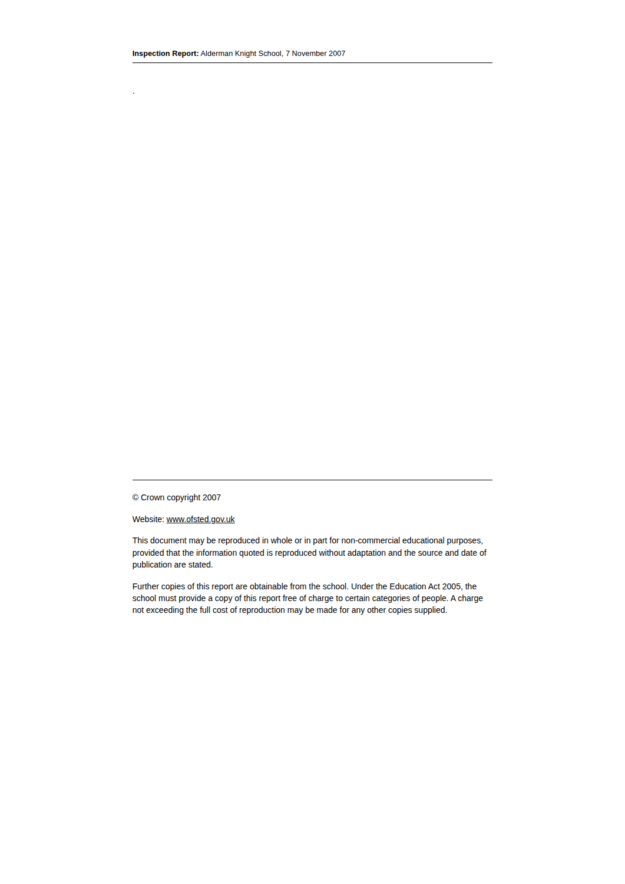Inspection Report: Alderman Knight School, 7 November 2007
.
© Crown copyright 2007
Website: www.ofsted.gov.uk
This document may be reproduced in whole or in part for non-commercial educational purposes, provided that the information quoted is reproduced without adaptation and the source and date of publication are stated.
Further copies of this report are obtainable from the school. Under the Education Act 2005, the school must provide a copy of this report free of charge to certain categories of people. A charge not exceeding the full cost of reproduction may be made for any other copies supplied.